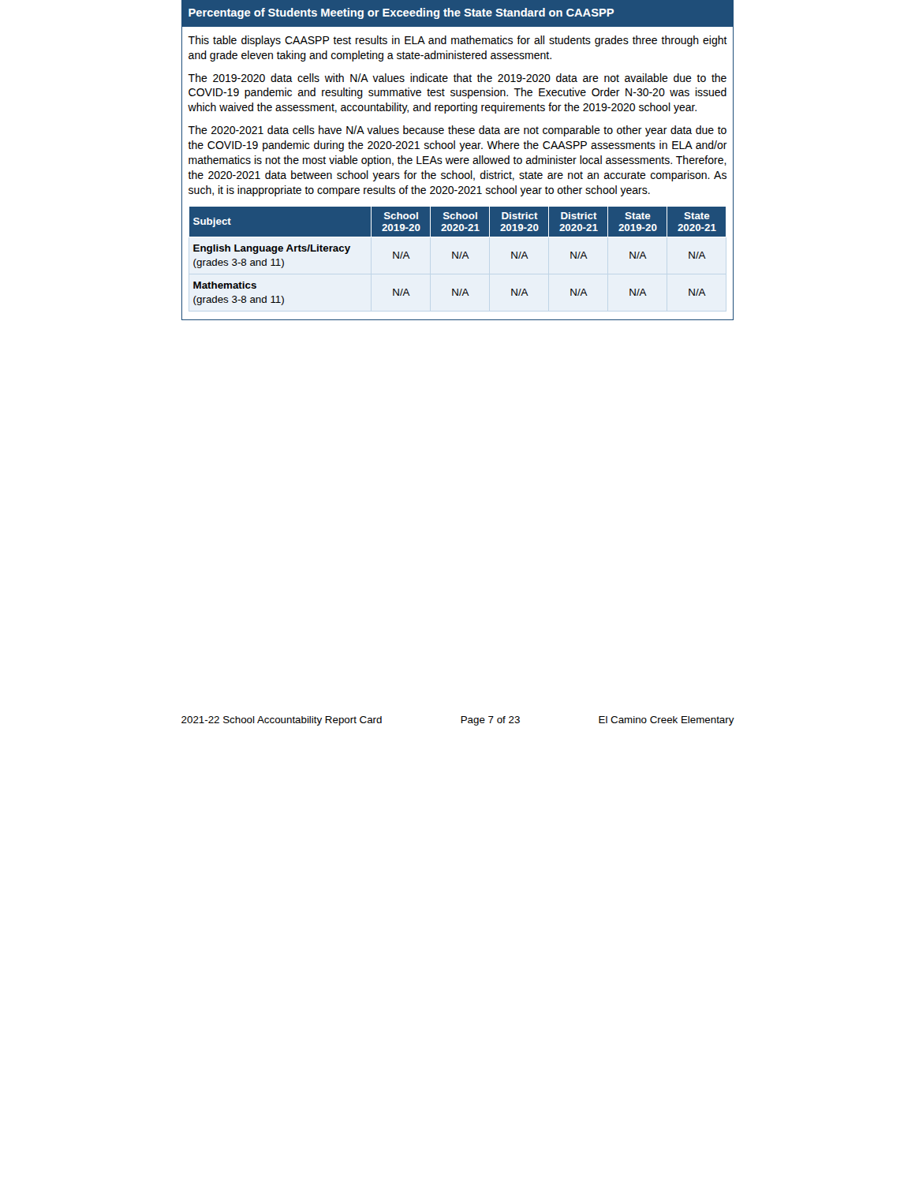Percentage of Students Meeting or Exceeding the State Standard on CAASPP
This table displays CAASPP test results in ELA and mathematics for all students grades three through eight and grade eleven taking and completing a state-administered assessment.
The 2019-2020 data cells with N/A values indicate that the 2019-2020 data are not available due to the COVID-19 pandemic and resulting summative test suspension. The Executive Order N-30-20 was issued which waived the assessment, accountability, and reporting requirements for the 2019-2020 school year.
The 2020-2021 data cells have N/A values because these data are not comparable to other year data due to the COVID-19 pandemic during the 2020-2021 school year. Where the CAASPP assessments in ELA and/or mathematics is not the most viable option, the LEAs were allowed to administer local assessments. Therefore, the 2020-2021 data between school years for the school, district, state are not an accurate comparison. As such, it is inappropriate to compare results of the 2020-2021 school year to other school years.
| Subject | School 2019-20 | School 2020-21 | District 2019-20 | District 2020-21 | State 2019-20 | State 2020-21 |
| --- | --- | --- | --- | --- | --- | --- |
| English Language Arts/Literacy (grades 3-8 and 11) | N/A | N/A | N/A | N/A | N/A | N/A |
| Mathematics (grades 3-8 and 11) | N/A | N/A | N/A | N/A | N/A | N/A |
2021-22 School Accountability Report Card
Page 7 of 23
El Camino Creek Elementary